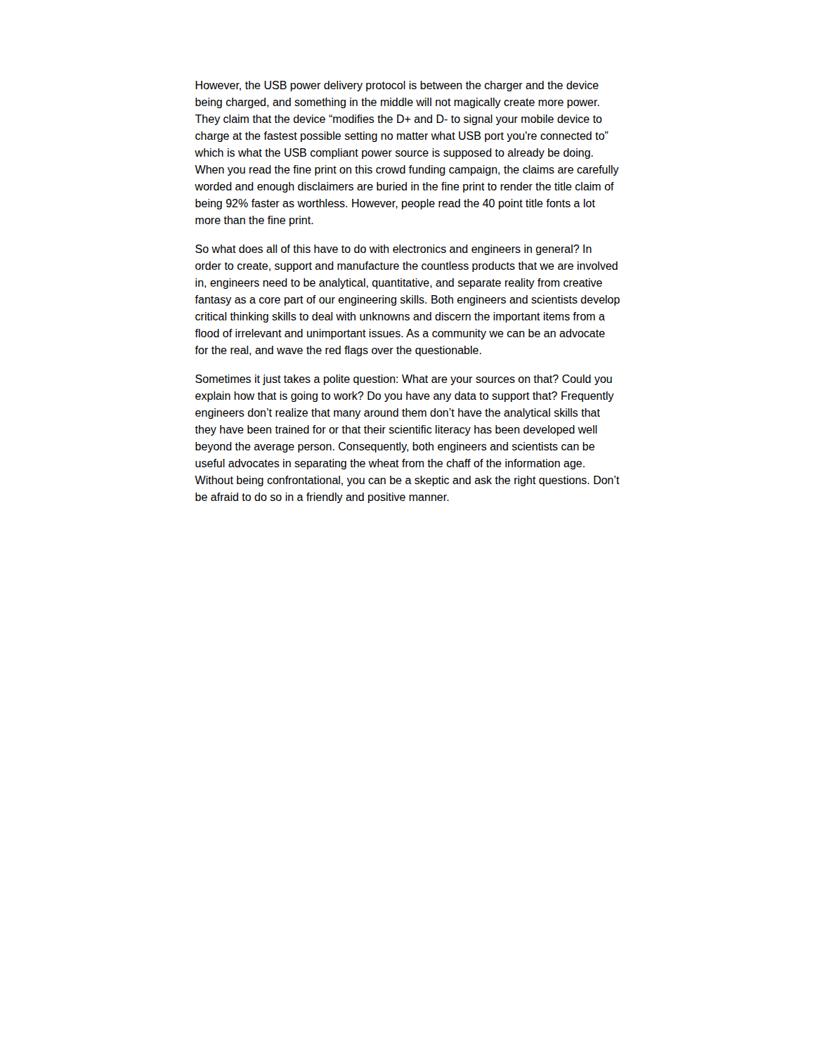However, the USB power delivery protocol is between the charger and the device being charged, and something in the middle will not magically create more power. They claim that the device “modifies the D+ and D- to signal your mobile device to charge at the fastest possible setting no matter what USB port you're connected to” which is what the USB compliant power source is supposed to already be doing. When you read the fine print on this crowd funding campaign, the claims are carefully worded and enough disclaimers are buried in the fine print to render the title claim of being 92% faster as worthless. However, people read the 40 point title fonts a lot more than the fine print.
So what does all of this have to do with electronics and engineers in general? In order to create, support and manufacture the countless products that we are involved in, engineers need to be analytical, quantitative, and separate reality from creative fantasy as a core part of our engineering skills. Both engineers and scientists develop critical thinking skills to deal with unknowns and discern the important items from a flood of irrelevant and unimportant issues. As a community we can be an advocate for the real, and wave the red flags over the questionable.
Sometimes it just takes a polite question: What are your sources on that? Could you explain how that is going to work? Do you have any data to support that? Frequently engineers don’t realize that many around them don’t have the analytical skills that they have been trained for or that their scientific literacy has been developed well beyond the average person. Consequently, both engineers and scientists can be useful advocates in separating the wheat from the chaff of the information age. Without being confrontational, you can be a skeptic and ask the right questions. Don’t be afraid to do so in a friendly and positive manner.